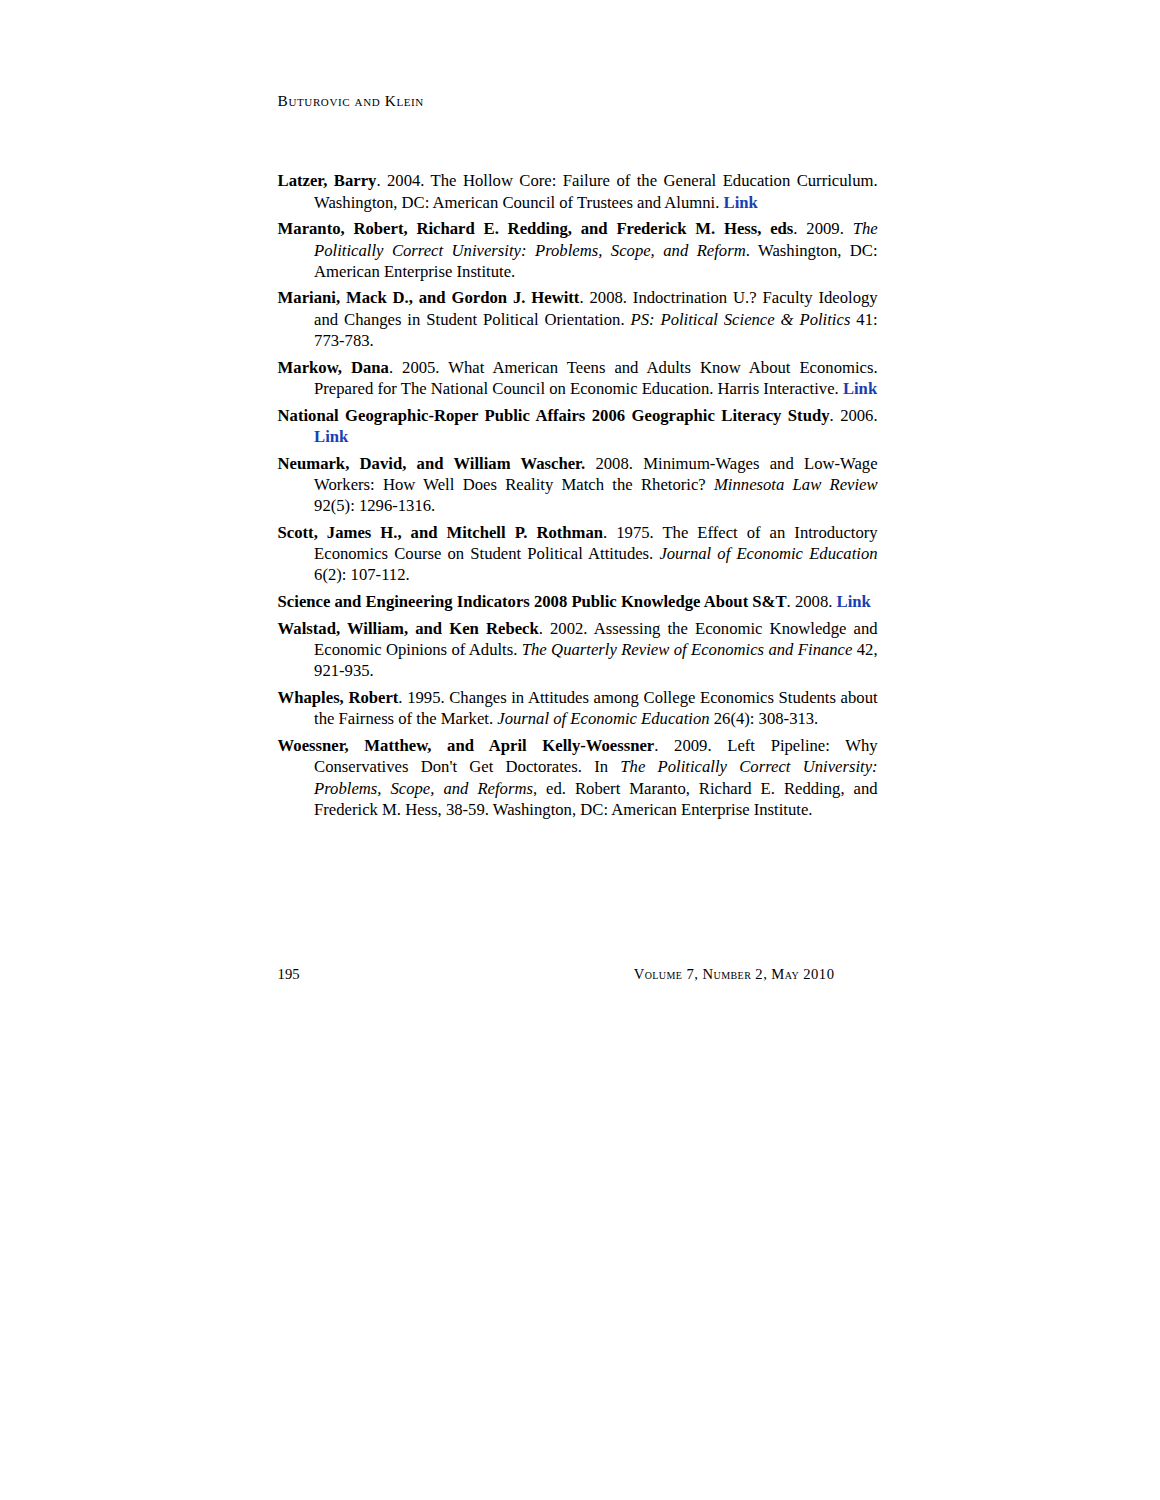Buturovic and Klein
Latzer, Barry. 2004. The Hollow Core: Failure of the General Education Curriculum. Washington, DC: American Council of Trustees and Alumni. Link
Maranto, Robert, Richard E. Redding, and Frederick M. Hess, eds. 2009. The Politically Correct University: Problems, Scope, and Reform. Washington, DC: American Enterprise Institute.
Mariani, Mack D., and Gordon J. Hewitt. 2008. Indoctrination U.? Faculty Ideology and Changes in Student Political Orientation. PS: Political Science & Politics 41: 773-783.
Markow, Dana. 2005. What American Teens and Adults Know About Economics. Prepared for The National Council on Economic Education. Harris Interactive. Link
National Geographic-Roper Public Affairs 2006 Geographic Literacy Study. 2006. Link
Neumark, David, and William Wascher. 2008. Minimum-Wages and Low-Wage Workers: How Well Does Reality Match the Rhetoric? Minnesota Law Review 92(5): 1296-1316.
Scott, James H., and Mitchell P. Rothman. 1975. The Effect of an Introductory Economics Course on Student Political Attitudes. Journal of Economic Education 6(2): 107-112.
Science and Engineering Indicators 2008 Public Knowledge About S&T. 2008. Link
Walstad, William, and Ken Rebeck. 2002. Assessing the Economic Knowledge and Economic Opinions of Adults. The Quarterly Review of Economics and Finance 42, 921-935.
Whaples, Robert. 1995. Changes in Attitudes among College Economics Students about the Fairness of the Market. Journal of Economic Education 26(4): 308-313.
Woessner, Matthew, and April Kelly-Woessner. 2009. Left Pipeline: Why Conservatives Don't Get Doctorates. In The Politically Correct University: Problems, Scope, and Reforms, ed. Robert Maranto, Richard E. Redding, and Frederick M. Hess, 38-59. Washington, DC: American Enterprise Institute.
195
Volume 7, Number 2, May 2010